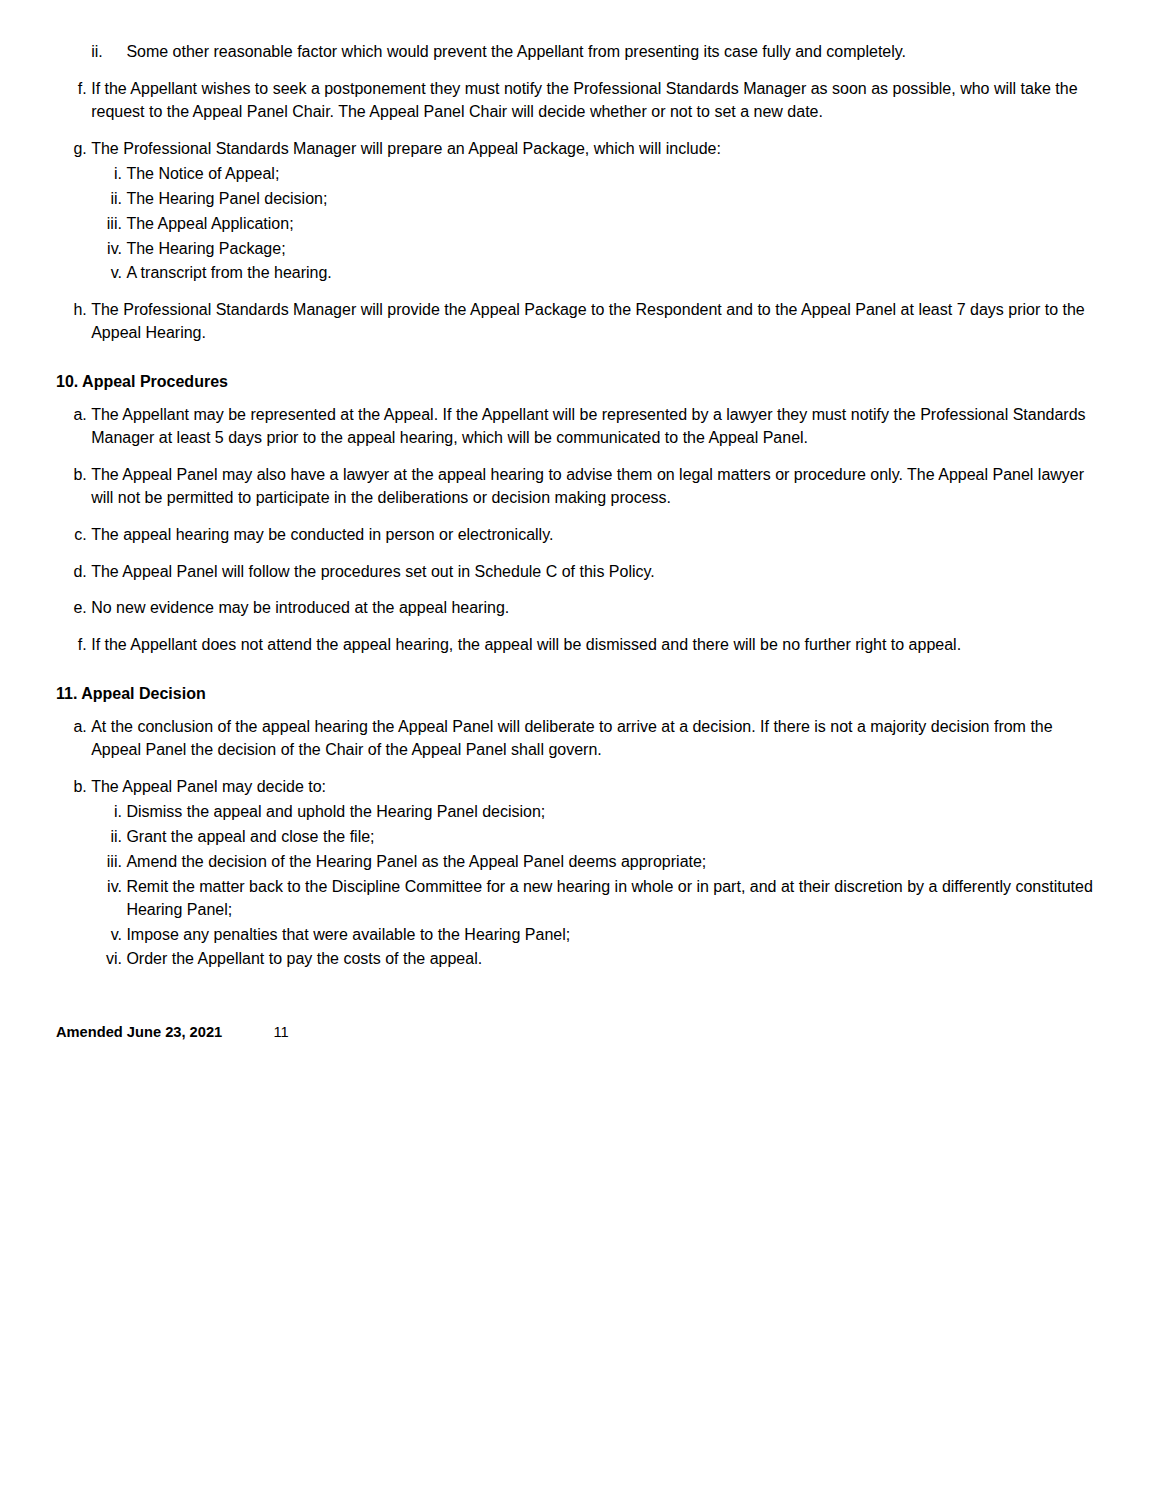ii. Some other reasonable factor which would prevent the Appellant from presenting its case fully and completely.
If the Appellant wishes to seek a postponement they must notify the Professional Standards Manager as soon as possible, who will take the request to the Appeal Panel Chair. The Appeal Panel Chair will decide whether or not to set a new date.
The Professional Standards Manager will prepare an Appeal Package, which will include:
The Notice of Appeal;
The Hearing Panel decision;
The Appeal Application;
The Hearing Package;
A transcript from the hearing.
The Professional Standards Manager will provide the Appeal Package to the Respondent and to the Appeal Panel at least 7 days prior to the Appeal Hearing.
10. Appeal Procedures
The Appellant may be represented at the Appeal. If the Appellant will be represented by a lawyer they must notify the Professional Standards Manager at least 5 days prior to the appeal hearing, which will be communicated to the Appeal Panel.
The Appeal Panel may also have a lawyer at the appeal hearing to advise them on legal matters or procedure only. The Appeal Panel lawyer will not be permitted to participate in the deliberations or decision making process.
The appeal hearing may be conducted in person or electronically.
The Appeal Panel will follow the procedures set out in Schedule C of this Policy.
No new evidence may be introduced at the appeal hearing.
If the Appellant does not attend the appeal hearing, the appeal will be dismissed and there will be no further right to appeal.
11. Appeal Decision
At the conclusion of the appeal hearing the Appeal Panel will deliberate to arrive at a decision. If there is not a majority decision from the Appeal Panel the decision of the Chair of the Appeal Panel shall govern.
The Appeal Panel may decide to:
Dismiss the appeal and uphold the Hearing Panel decision;
Grant the appeal and close the file;
Amend the decision of the Hearing Panel as the Appeal Panel deems appropriate;
Remit the matter back to the Discipline Committee for a new hearing in whole or in part, and at their discretion by a differently constituted Hearing Panel;
Impose any penalties that were available to the Hearing Panel;
Order the Appellant to pay the costs of the appeal.
Amended June 23, 202111